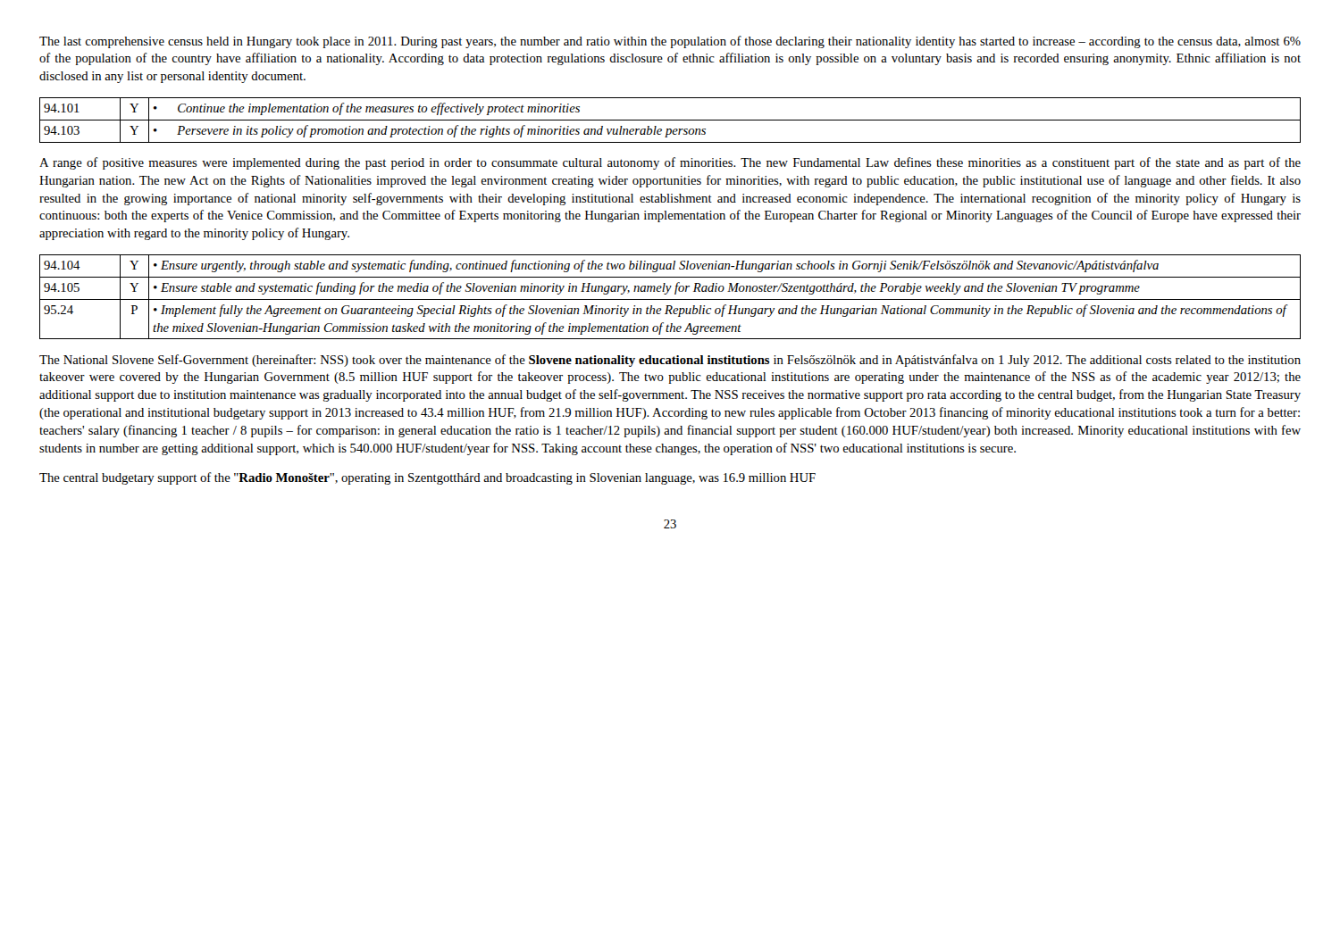The last comprehensive census held in Hungary took place in 2011. During past years, the number and ratio within the population of those declaring their nationality identity has started to increase – according to the census data, almost 6% of the population of the country have affiliation to a nationality. According to data protection regulations disclosure of ethnic affiliation is only possible on a voluntary basis and is recorded ensuring anonymity. Ethnic affiliation is not disclosed in any list or personal identity document.
| 94.101 | Y | • Continue the implementation of the measures to effectively protect minorities |
| 94.103 | Y | • Persevere in its policy of promotion and protection of the rights of minorities and vulnerable persons |
A range of positive measures were implemented during the past period in order to consummate cultural autonomy of minorities. The new Fundamental Law defines these minorities as a constituent part of the state and as part of the Hungarian nation. The new Act on the Rights of Nationalities improved the legal environment creating wider opportunities for minorities, with regard to public education, the public institutional use of language and other fields. It also resulted in the growing importance of national minority self-governments with their developing institutional establishment and increased economic independence. The international recognition of the minority policy of Hungary is continuous: both the experts of the Venice Commission, and the Committee of Experts monitoring the Hungarian implementation of the European Charter for Regional or Minority Languages of the Council of Europe have expressed their appreciation with regard to the minority policy of Hungary.
| 94.104 | Y | • Ensure urgently, through stable and systematic funding, continued functioning of the two bilingual Slovenian-Hungarian schools in Gornji Senik/Felsöszölnök and Stevanovic/Apátistvánfalva |
| 94.105 | Y | • Ensure stable and systematic funding for the media of the Slovenian minority in Hungary, namely for Radio Monoster/Szentgotthárd, the Porabje weekly and the Slovenian TV programme |
| 95.24 | P | • Implement fully the Agreement on Guaranteeing Special Rights of the Slovenian Minority in the Republic of Hungary and the Hungarian National Community in the Republic of Slovenia and the recommendations of the mixed Slovenian-Hungarian Commission tasked with the monitoring of the implementation of the Agreement |
The National Slovene Self-Government (hereinafter: NSS) took over the maintenance of the Slovene nationality educational institutions in Felsőszölnök and in Apátistvánfalva on 1 July 2012. The additional costs related to the institution takeover were covered by the Hungarian Government (8.5 million HUF support for the takeover process). The two public educational institutions are operating under the maintenance of the NSS as of the academic year 2012/13; the additional support due to institution maintenance was gradually incorporated into the annual budget of the self-government. The NSS receives the normative support pro rata according to the central budget, from the Hungarian State Treasury (the operational and institutional budgetary support in 2013 increased to 43.4 million HUF, from 21.9 million HUF). According to new rules applicable from October 2013 financing of minority educational institutions took a turn for a better: teachers' salary (financing 1 teacher / 8 pupils – for comparison: in general education the ratio is 1 teacher/12 pupils) and financial support per student (160.000 HUF/student/year) both increased. Minority educational institutions with few students in number are getting additional support, which is 540.000 HUF/student/year for NSS. Taking account these changes, the operation of NSS' two educational institutions is secure.
The central budgetary support of the "Radio Monošter", operating in Szentgotthárd and broadcasting in Slovenian language, was 16.9 million HUF
23